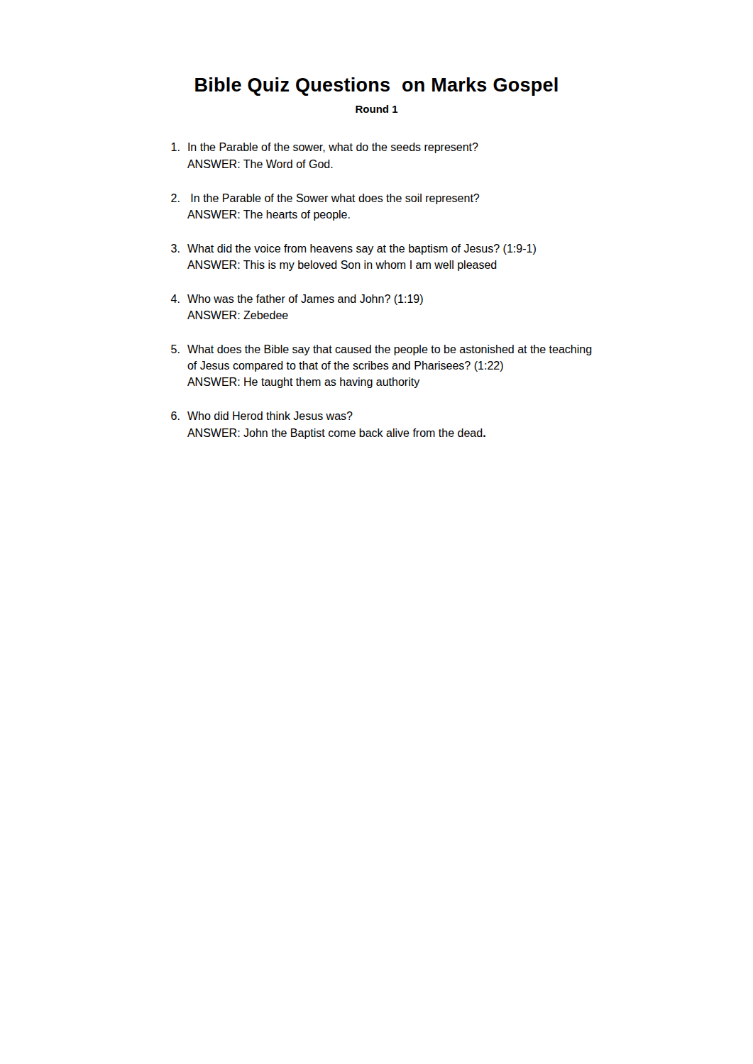Bible Quiz Questions on Marks Gospel
Round 1
In the Parable of the sower, what do the seeds represent?
ANSWER: The Word of God.
In the Parable of the Sower what does the soil represent?
ANSWER: The hearts of people.
What did the voice from heavens say at the baptism of Jesus? (1:9-1)
ANSWER: This is my beloved Son in whom I am well pleased
Who was the father of James and John? (1:19)
ANSWER: Zebedee
What does the Bible say that caused the people to be astonished at the teaching of Jesus compared to that of the scribes and Pharisees? (1:22)
ANSWER: He taught them as having authority
Who did Herod think Jesus was?
ANSWER: John the Baptist come back alive from the dead.